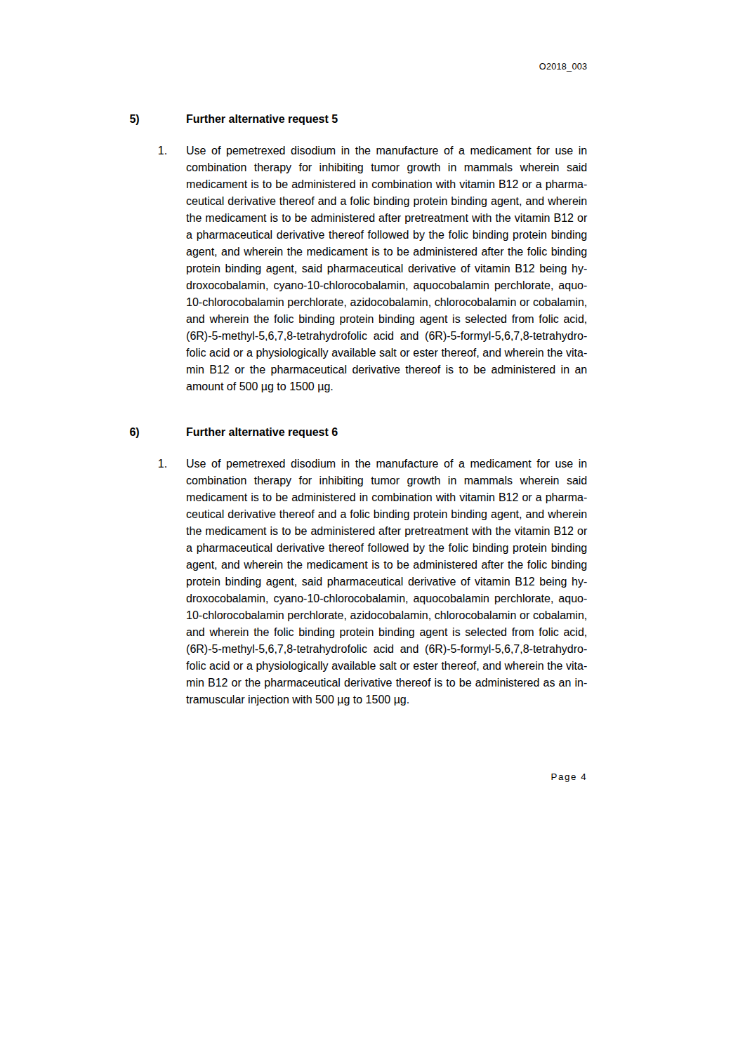O2018_003
5) Further alternative request 5
1. Use of pemetrexed disodium in the manufacture of a medicament for use in combination therapy for inhibiting tumor growth in mammals wherein said medicament is to be administered in combination with vitamin B12 or a pharmaceutical derivative thereof and a folic binding protein binding agent, and wherein the medicament is to be administered after pretreatment with the vitamin B12 or a pharmaceutical derivative thereof followed by the folic binding protein binding agent, and wherein the medicament is to be administered after the folic binding protein binding agent, said pharmaceutical derivative of vitamin B12 being hydroxocobalamin, cyano-10-chlorocobalamin, aquocobalamin perchlorate, aquo-10-chlorocobalamin perchlorate, azidocobalamin, chlorocobalamin or cobalamin, and wherein the folic binding protein binding agent is selected from folic acid, (6R)-5-methyl-5,6,7,8-tetrahydrofolic acid and (6R)-5-formyl-5,6,7,8-tetrahydrofolic acid or a physiologically available salt or ester thereof, and wherein the vitamin B12 or the pharmaceutical derivative thereof is to be administered in an amount of 500 µg to 1500 µg.
6) Further alternative request 6
1. Use of pemetrexed disodium in the manufacture of a medicament for use in combination therapy for inhibiting tumor growth in mammals wherein said medicament is to be administered in combination with vitamin B12 or a pharmaceutical derivative thereof and a folic binding protein binding agent, and wherein the medicament is to be administered after pretreatment with the vitamin B12 or a pharmaceutical derivative thereof followed by the folic binding protein binding agent, and wherein the medicament is to be administered after the folic binding protein binding agent, said pharmaceutical derivative of vitamin B12 being hydroxocobalamin, cyano-10-chlorocobalamin, aquocobalamin perchlorate, aquo-10-chlorocobalamin perchlorate, azidocobalamin, chlorocobalamin or cobalamin, and wherein the folic binding protein binding agent is selected from folic acid, (6R)-5-methyl-5,6,7,8-tetrahydrofolic acid and (6R)-5-formyl-5,6,7,8-tetrahydrofolic acid or a physiologically available salt or ester thereof, and wherein the vitamin B12 or the pharmaceutical derivative thereof is to be administered as an intramuscular injection with 500 µg to 1500 µg.
Page 4